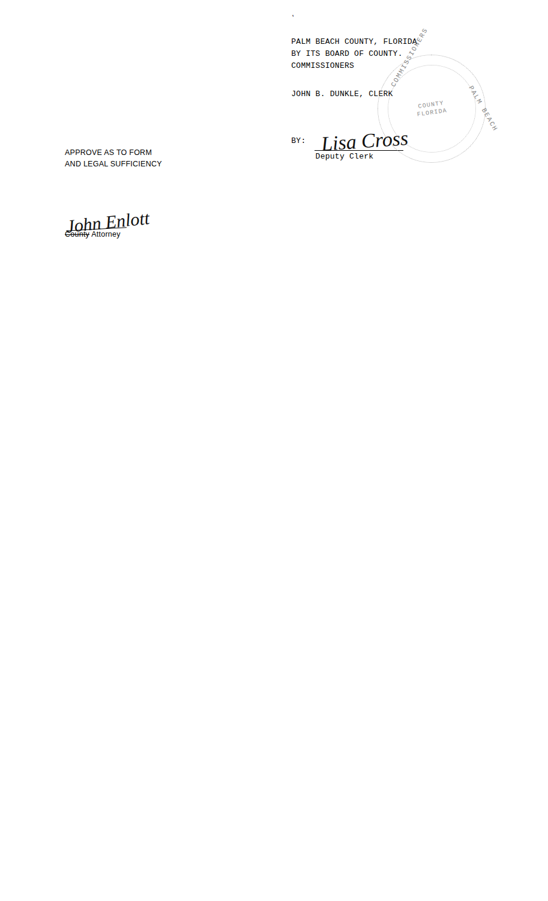ʼ
PALM BEACH COUNTY, FLORIDA BY ITS BOARD OF COUNTY. COMMISSIONERS
JOHN B. DUNKLE, CLERK
BY: Lisa Cross Deputy Clerk
COMMISSIONERS PALM BEACH
COUNTY
FLORIDA
APPROVE AS TO FORM
AND LEGAL SUFFICIENCY
John Enlott County Attorney